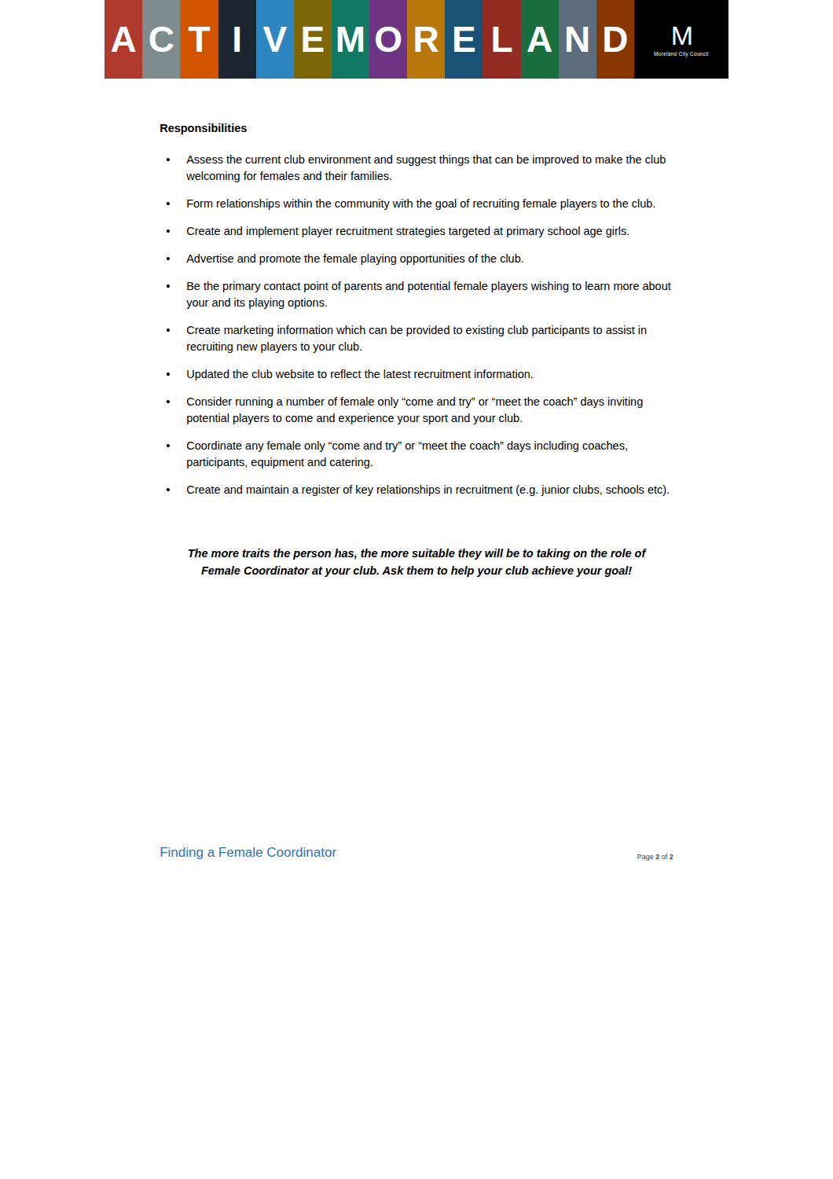A C T I V E M O R E L A N D
M
Moreland City Council
Responsibilities
Assess the current club environment and suggest things that can be improved to make the club welcoming for females and their families.
Form relationships within the community with the goal of recruiting female players to the club.
Create and implement player recruitment strategies targeted at primary school age girls.
Advertise and promote the female playing opportunities of the club.
Be the primary contact point of parents and potential female players wishing to learn more about your and its playing options.
Create marketing information which can be provided to existing club participants to assist in recruiting new players to your club.
Updated the club website to reflect the latest recruitment information.
Consider running a number of female only “come and try” or “meet the coach” days inviting potential players to come and experience your sport and your club.
Coordinate any female only “come and try” or “meet the coach” days including coaches, participants, equipment and catering.
Create and maintain a register of key relationships in recruitment (e.g. junior clubs, schools etc).
The more traits the person has, the more suitable they will be to taking on the role of Female Coordinator at your club. Ask them to help your club achieve your goal!
Finding a Female Coordinator
Page 2 of 2